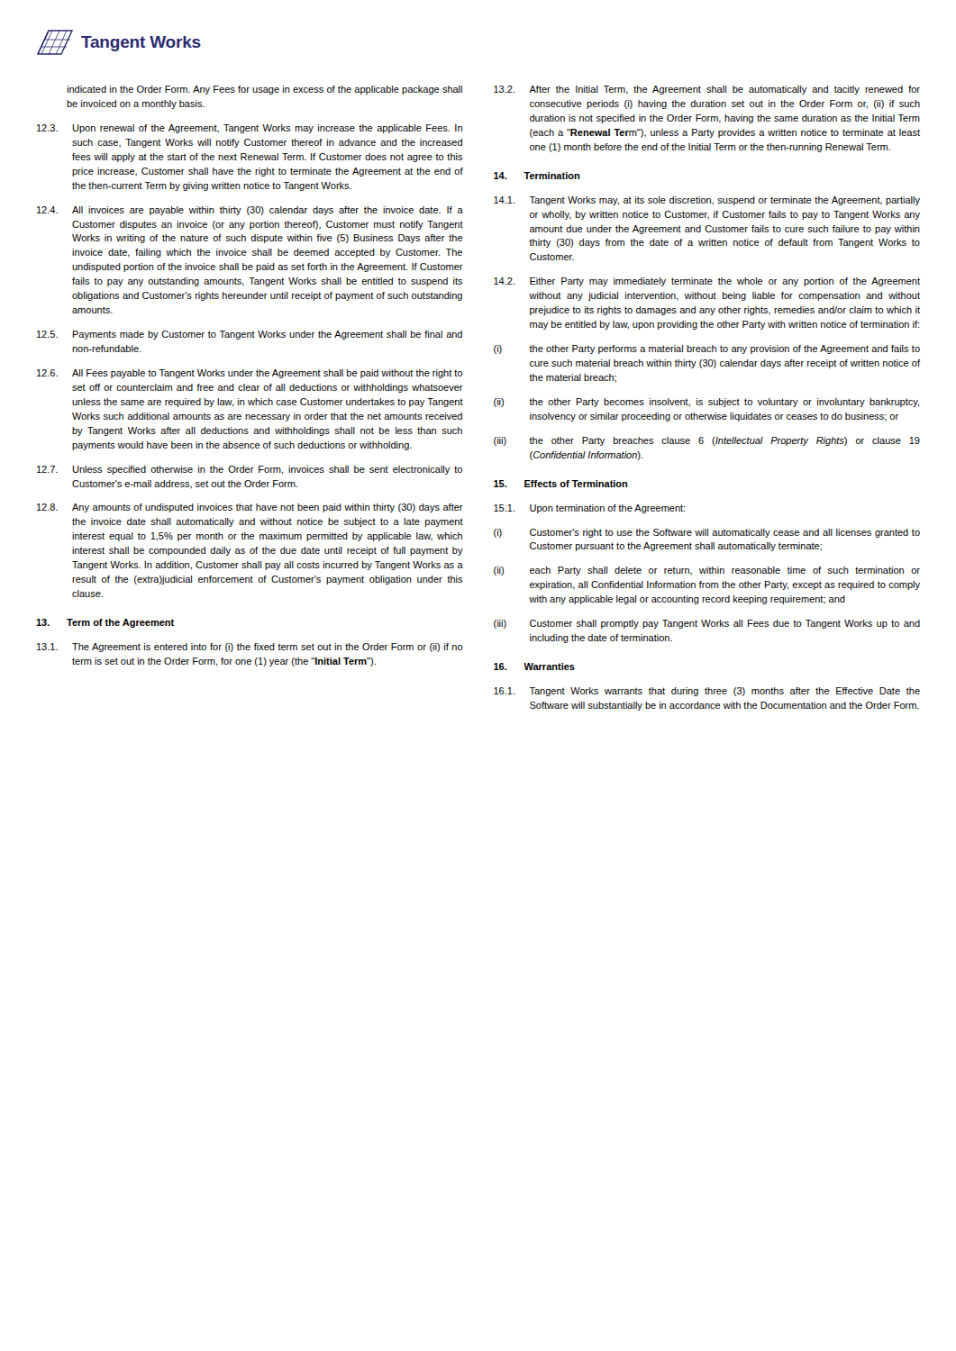Tangent Works
indicated in the Order Form. Any Fees for usage in excess of the applicable package shall be invoiced on a monthly basis.
12.3.
Upon renewal of the Agreement, Tangent Works may increase the applicable Fees. In such case, Tangent Works will notify Customer thereof in advance and the increased fees will apply at the start of the next Renewal Term. If Customer does not agree to this price increase, Customer shall have the right to terminate the Agreement at the end of the then-current Term by giving written notice to Tangent Works.
12.4.
All invoices are payable within thirty (30) calendar days after the invoice date. If a Customer disputes an invoice (or any portion thereof), Customer must notify Tangent Works in writing of the nature of such dispute within five (5) Business Days after the invoice date, failing which the invoice shall be deemed accepted by Customer. The undisputed portion of the invoice shall be paid as set forth in the Agreement. If Customer fails to pay any outstanding amounts, Tangent Works shall be entitled to suspend its obligations and Customer's rights hereunder until receipt of payment of such outstanding amounts.
12.5.
Payments made by Customer to Tangent Works under the Agreement shall be final and non-refundable.
12.6.
All Fees payable to Tangent Works under the Agreement shall be paid without the right to set off or counterclaim and free and clear of all deductions or withholdings whatsoever unless the same are required by law, in which case Customer undertakes to pay Tangent Works such additional amounts as are necessary in order that the net amounts received by Tangent Works after all deductions and withholdings shall not be less than such payments would have been in the absence of such deductions or withholding.
12.7.
Unless specified otherwise in the Order Form, invoices shall be sent electronically to Customer's e-mail address, set out the Order Form.
12.8.
Any amounts of undisputed invoices that have not been paid within thirty (30) days after the invoice date shall automatically and without notice be subject to a late payment interest equal to 1,5% per month or the maximum permitted by applicable law, which interest shall be compounded daily as of the due date until receipt of full payment by Tangent Works. In addition, Customer shall pay all costs incurred by Tangent Works as a result of the (extra)judicial enforcement of Customer's payment obligation under this clause.
13.
Term of the Agreement
13.1.
The Agreement is entered into for (i) the fixed term set out in the Order Form or (ii) if no term is set out in the Order Form, for one (1) year (the "Initial Term").
13.2.
After the Initial Term, the Agreement shall be automatically and tacitly renewed for consecutive periods (i) having the duration set out in the Order Form or, (ii) if such duration is not specified in the Order Form, having the same duration as the Initial Term (each a "Renewal Term"), unless a Party provides a written notice to terminate at least one (1) month before the end of the Initial Term or the then-running Renewal Term.
14.
Termination
14.1.
Tangent Works may, at its sole discretion, suspend or terminate the Agreement, partially or wholly, by written notice to Customer, if Customer fails to pay to Tangent Works any amount due under the Agreement and Customer fails to cure such failure to pay within thirty (30) days from the date of a written notice of default from Tangent Works to Customer.
14.2.
Either Party may immediately terminate the whole or any portion of the Agreement without any judicial intervention, without being liable for compensation and without prejudice to its rights to damages and any other rights, remedies and/or claim to which it may be entitled by law, upon providing the other Party with written notice of termination if:
(i)
the other Party performs a material breach to any provision of the Agreement and fails to cure such material breach within thirty (30) calendar days after receipt of written notice of the material breach;
(ii)
the other Party becomes insolvent, is subject to voluntary or involuntary bankruptcy, insolvency or similar proceeding or otherwise liquidates or ceases to do business; or
(iii)
the other Party breaches clause 6 (Intellectual Property Rights) or clause 19 (Confidential Information).
15.
Effects of Termination
15.1.
Upon termination of the Agreement:
(i)
Customer's right to use the Software will automatically cease and all licenses granted to Customer pursuant to the Agreement shall automatically terminate;
(ii)
each Party shall delete or return, within reasonable time of such termination or expiration, all Confidential Information from the other Party, except as required to comply with any applicable legal or accounting record keeping requirement; and
(iii)
Customer shall promptly pay Tangent Works all Fees due to Tangent Works up to and including the date of termination.
16.
Warranties
16.1.
Tangent Works warrants that during three (3) months after the Effective Date the Software will substantially be in accordance with the Documentation and the Order Form.